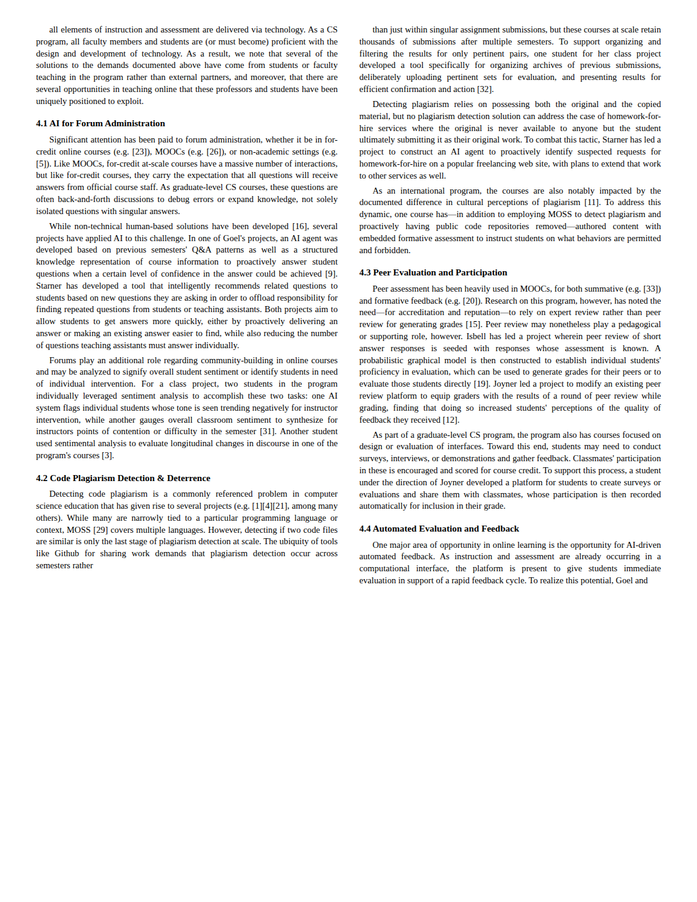all elements of instruction and assessment are delivered via technology. As a CS program, all faculty members and students are (or must become) proficient with the design and development of technology. As a result, we note that several of the solutions to the demands documented above have come from students or faculty teaching in the program rather than external partners, and moreover, that there are several opportunities in teaching online that these professors and students have been uniquely positioned to exploit.
4.1 AI for Forum Administration
Significant attention has been paid to forum administration, whether it be in for-credit online courses (e.g. [23]), MOOCs (e.g. [26]), or non-academic settings (e.g. [5]). Like MOOCs, for-credit at-scale courses have a massive number of interactions, but like for-credit courses, they carry the expectation that all questions will receive answers from official course staff. As graduate-level CS courses, these questions are often back-and-forth discussions to debug errors or expand knowledge, not solely isolated questions with singular answers.
While non-technical human-based solutions have been developed [16], several projects have applied AI to this challenge. In one of Goel's projects, an AI agent was developed based on previous semesters' Q&A patterns as well as a structured knowledge representation of course information to proactively answer student questions when a certain level of confidence in the answer could be achieved [9]. Starner has developed a tool that intelligently recommends related questions to students based on new questions they are asking in order to offload responsibility for finding repeated questions from students or teaching assistants. Both projects aim to allow students to get answers more quickly, either by proactively delivering an answer or making an existing answer easier to find, while also reducing the number of questions teaching assistants must answer individually.
Forums play an additional role regarding community-building in online courses and may be analyzed to signify overall student sentiment or identify students in need of individual intervention. For a class project, two students in the program individually leveraged sentiment analysis to accomplish these two tasks: one AI system flags individual students whose tone is seen trending negatively for instructor intervention, while another gauges overall classroom sentiment to synthesize for instructors points of contention or difficulty in the semester [31]. Another student used sentimental analysis to evaluate longitudinal changes in discourse in one of the program's courses [3].
4.2 Code Plagiarism Detection & Deterrence
Detecting code plagiarism is a commonly referenced problem in computer science education that has given rise to several projects (e.g. [1][4][21], among many others). While many are narrowly tied to a particular programming language or context, MOSS [29] covers multiple languages. However, detecting if two code files are similar is only the last stage of plagiarism detection at scale. The ubiquity of tools like Github for sharing work demands that plagiarism detection occur across semesters rather
than just within singular assignment submissions, but these courses at scale retain thousands of submissions after multiple semesters. To support organizing and filtering the results for only pertinent pairs, one student for her class project developed a tool specifically for organizing archives of previous submissions, deliberately uploading pertinent sets for evaluation, and presenting results for efficient confirmation and action [32].
Detecting plagiarism relies on possessing both the original and the copied material, but no plagiarism detection solution can address the case of homework-for-hire services where the original is never available to anyone but the student ultimately submitting it as their original work. To combat this tactic, Starner has led a project to construct an AI agent to proactively identify suspected requests for homework-for-hire on a popular freelancing web site, with plans to extend that work to other services as well.
As an international program, the courses are also notably impacted by the documented difference in cultural perceptions of plagiarism [11]. To address this dynamic, one course has—in addition to employing MOSS to detect plagiarism and proactively having public code repositories removed—authored content with embedded formative assessment to instruct students on what behaviors are permitted and forbidden.
4.3 Peer Evaluation and Participation
Peer assessment has been heavily used in MOOCs, for both summative (e.g. [33]) and formative feedback (e.g. [20]). Research on this program, however, has noted the need—for accreditation and reputation—to rely on expert review rather than peer review for generating grades [15]. Peer review may nonetheless play a pedagogical or supporting role, however. Isbell has led a project wherein peer review of short answer responses is seeded with responses whose assessment is known. A probabilistic graphical model is then constructed to establish individual students' proficiency in evaluation, which can be used to generate grades for their peers or to evaluate those students directly [19]. Joyner led a project to modify an existing peer review platform to equip graders with the results of a round of peer review while grading, finding that doing so increased students' perceptions of the quality of feedback they received [12].
As part of a graduate-level CS program, the program also has courses focused on design or evaluation of interfaces. Toward this end, students may need to conduct surveys, interviews, or demonstrations and gather feedback. Classmates' participation in these is encouraged and scored for course credit. To support this process, a student under the direction of Joyner developed a platform for students to create surveys or evaluations and share them with classmates, whose participation is then recorded automatically for inclusion in their grade.
4.4 Automated Evaluation and Feedback
One major area of opportunity in online learning is the opportunity for AI-driven automated feedback. As instruction and assessment are already occurring in a computational interface, the platform is present to give students immediate evaluation in support of a rapid feedback cycle. To realize this potential, Goel and